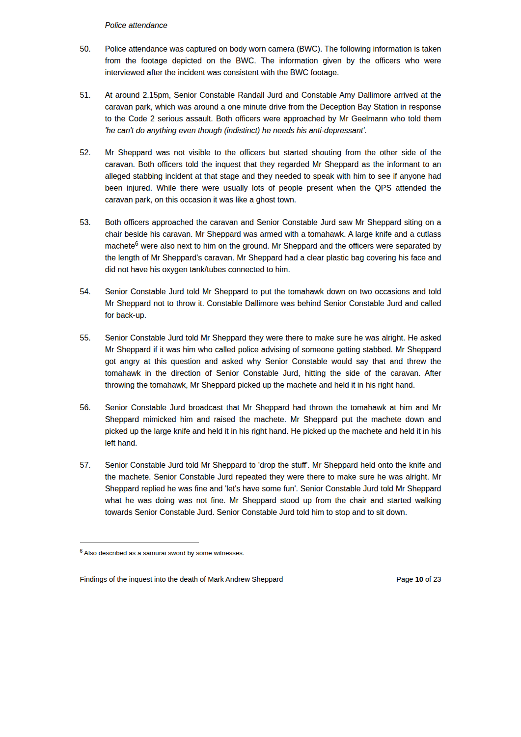Police attendance
50. Police attendance was captured on body worn camera (BWC). The following information is taken from the footage depicted on the BWC. The information given by the officers who were interviewed after the incident was consistent with the BWC footage.
51. At around 2.15pm, Senior Constable Randall Jurd and Constable Amy Dallimore arrived at the caravan park, which was around a one minute drive from the Deception Bay Station in response to the Code 2 serious assault. Both officers were approached by Mr Geelmann who told them 'he can't do anything even though (indistinct) he needs his anti-depressant'.
52. Mr Sheppard was not visible to the officers but started shouting from the other side of the caravan. Both officers told the inquest that they regarded Mr Sheppard as the informant to an alleged stabbing incident at that stage and they needed to speak with him to see if anyone had been injured. While there were usually lots of people present when the QPS attended the caravan park, on this occasion it was like a ghost town.
53. Both officers approached the caravan and Senior Constable Jurd saw Mr Sheppard siting on a chair beside his caravan. Mr Sheppard was armed with a tomahawk. A large knife and a cutlass machete6 were also next to him on the ground. Mr Sheppard and the officers were separated by the length of Mr Sheppard's caravan. Mr Sheppard had a clear plastic bag covering his face and did not have his oxygen tank/tubes connected to him.
54. Senior Constable Jurd told Mr Sheppard to put the tomahawk down on two occasions and told Mr Sheppard not to throw it. Constable Dallimore was behind Senior Constable Jurd and called for back-up.
55. Senior Constable Jurd told Mr Sheppard they were there to make sure he was alright. He asked Mr Sheppard if it was him who called police advising of someone getting stabbed. Mr Sheppard got angry at this question and asked why Senior Constable would say that and threw the tomahawk in the direction of Senior Constable Jurd, hitting the side of the caravan. After throwing the tomahawk, Mr Sheppard picked up the machete and held it in his right hand.
56. Senior Constable Jurd broadcast that Mr Sheppard had thrown the tomahawk at him and Mr Sheppard mimicked him and raised the machete. Mr Sheppard put the machete down and picked up the large knife and held it in his right hand. He picked up the machete and held it in his left hand.
57. Senior Constable Jurd told Mr Sheppard to 'drop the stuff'. Mr Sheppard held onto the knife and the machete. Senior Constable Jurd repeated they were there to make sure he was alright. Mr Sheppard replied he was fine and 'let's have some fun'. Senior Constable Jurd told Mr Sheppard what he was doing was not fine. Mr Sheppard stood up from the chair and started walking towards Senior Constable Jurd. Senior Constable Jurd told him to stop and to sit down.
6 Also described as a samurai sword by some witnesses.
Findings of the inquest into the death of Mark Andrew Sheppard Page 10 of 23